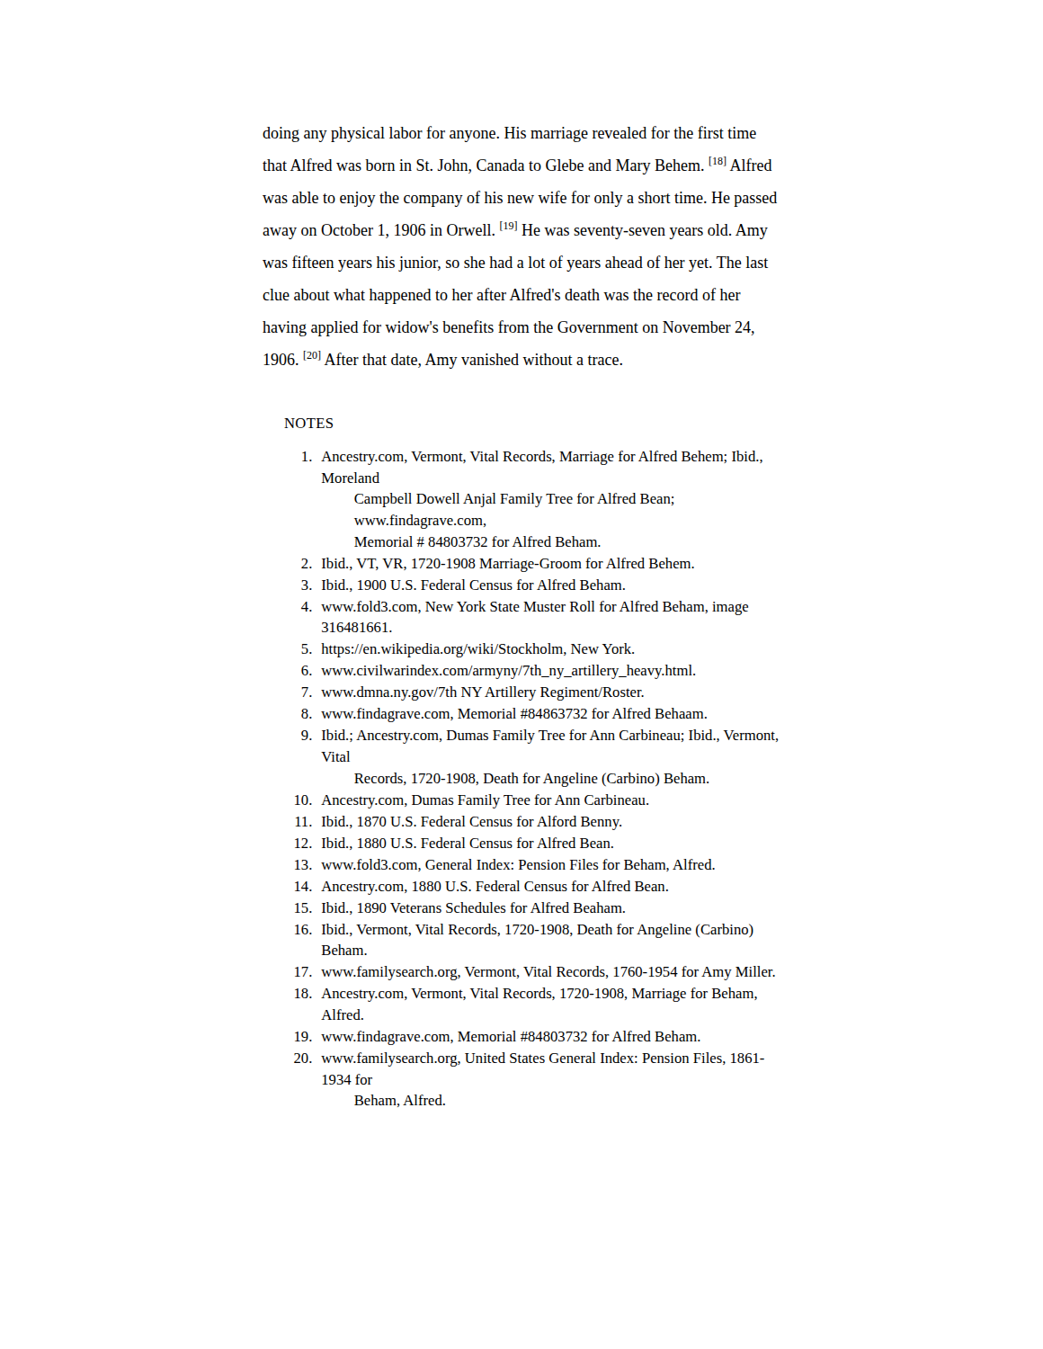doing any physical labor for anyone. His marriage revealed for the first time that Alfred was born in St. John, Canada to Glebe and Mary Behem. [18] Alfred was able to enjoy the company of his new wife for only a short time. He passed away on October 1, 1906 in Orwell. [19] He was seventy-seven years old. Amy was fifteen years his junior, so she had a lot of years ahead of her yet. The last clue about what happened to her after Alfred's death was the record of her having applied for widow's benefits from the Government on November 24, 1906. [20] After that date, Amy vanished without a trace.
NOTES
Ancestry.com, Vermont, Vital Records, Marriage for Alfred Behem; Ibid., Moreland Campbell Dowell Anjal Family Tree for Alfred Bean; www.findagrave.com, Memorial # 84803732 for Alfred Beham.
Ibid., VT, VR, 1720-1908 Marriage-Groom for Alfred Behem.
Ibid., 1900 U.S. Federal Census for Alfred Beham.
www.fold3.com, New York State Muster Roll for Alfred Beham, image 316481661.
https://en.wikipedia.org/wiki/Stockholm, New York.
www.civilwarindex.com/armyny/7th_ny_artillery_heavy.html.
www.dmna.ny.gov/7th NY Artillery Regiment/Roster.
www.findagrave.com, Memorial #84863732 for Alfred Behaam.
Ibid.; Ancestry.com, Dumas Family Tree for Ann Carbineau; Ibid., Vermont, Vital Records, 1720-1908, Death for Angeline (Carbino) Beham.
Ancestry.com, Dumas Family Tree for Ann Carbineau.
Ibid., 1870 U.S. Federal Census for Alford Benny.
Ibid., 1880 U.S. Federal Census for Alfred Bean.
www.fold3.com, General Index: Pension Files for Beham, Alfred.
Ancestry.com, 1880 U.S. Federal Census for Alfred Bean.
Ibid., 1890 Veterans Schedules for Alfred Beaham.
Ibid., Vermont, Vital Records, 1720-1908, Death for Angeline (Carbino) Beham.
www.familysearch.org, Vermont, Vital Records, 1760-1954 for Amy Miller.
Ancestry.com, Vermont, Vital Records, 1720-1908, Marriage for Beham, Alfred.
www.findagrave.com, Memorial #84803732 for Alfred Beham.
www.familysearch.org, United States General Index: Pension Files, 1861-1934 for Beham, Alfred.